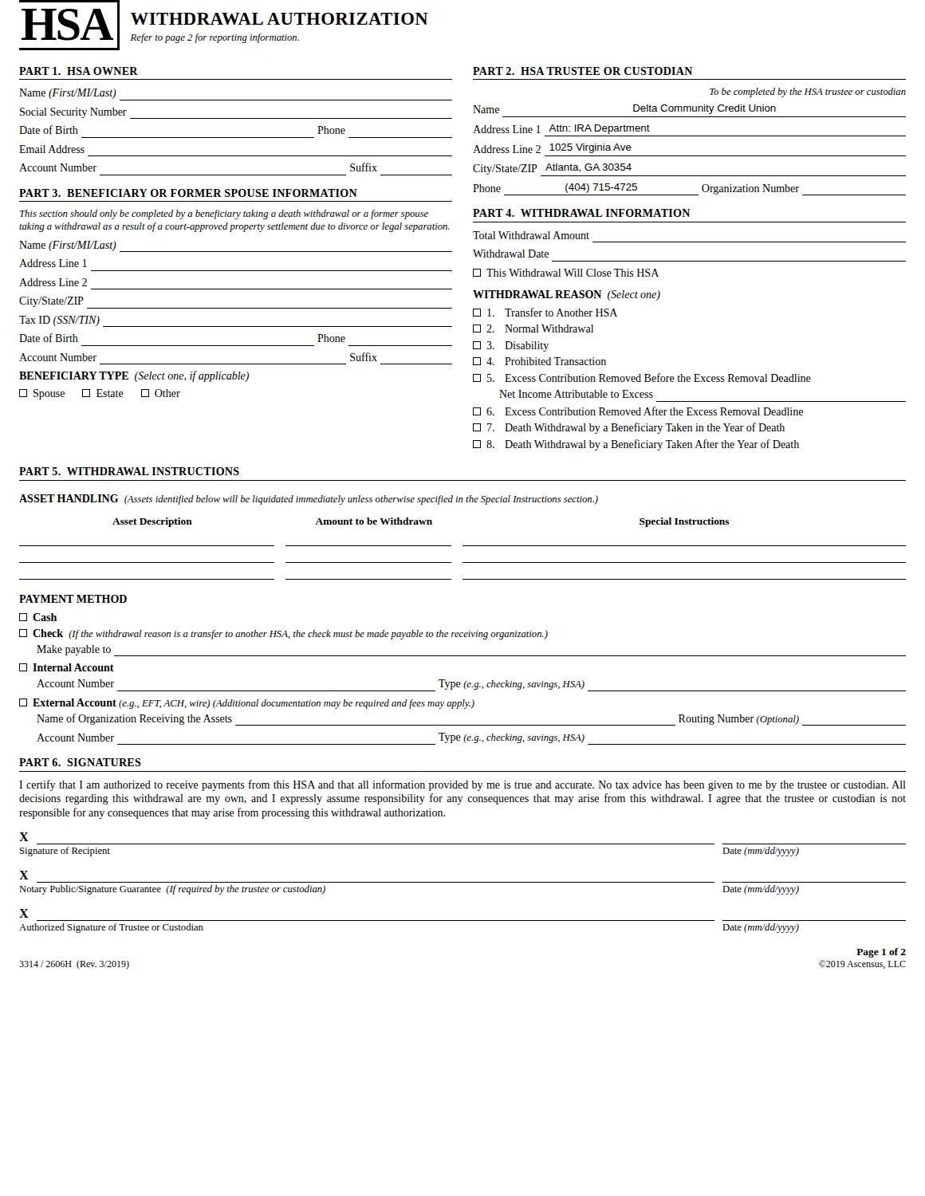HSA
WITHDRAWAL AUTHORIZATION
Refer to page 2 for reporting information.
PART 1. HSA OWNER
Name (First/MI/Last)
Social Security Number
Date of Birth Phone
Email Address
Account Number Suffix
PART 3. BENEFICIARY OR FORMER SPOUSE INFORMATION
This section should only be completed by a beneficiary taking a death withdrawal or a former spouse taking a withdrawal as a result of a court-approved property settlement due to divorce or legal separation.
Name (First/MI/Last)
Address Line 1
Address Line 2
City/State/ZIP
Tax ID (SSN/TIN)
Date of Birth Phone
Account Number Suffix
BENEFICIARY TYPE (Select one, if applicable)
Spouse
Estate
Other
PART 2. HSA TRUSTEE OR CUSTODIAN
To be completed by the HSA trustee or custodian
Name Delta Community Credit Union
Address Line 1 Attn: IRA Department
Address Line 21025 Virginia Ave
City/State/ZIP Atlanta, GA 30354
Phone(404) 715-4725 Organization Number
PART 4. WITHDRAWAL INFORMATION
Total Withdrawal Amount
Withdrawal Date
This Withdrawal Will Close This HSA
WITHDRAWAL REASON (Select one)
1. Transfer to Another HSA
2. Normal Withdrawal
3. Disability
4. Prohibited Transaction
5. Excess Contribution Removed Before the Excess Removal Deadline
Net Income Attributable to Excess
6. Excess Contribution Removed After the Excess Removal Deadline
7. Death Withdrawal by a Beneficiary Taken in the Year of Death
8. Death Withdrawal by a Beneficiary Taken After the Year of Death
PART 5. WITHDRAWAL INSTRUCTIONS
ASSET HANDLING (Assets identified below will be liquidated immediately unless otherwise specified in the Special Instructions section.)
| Asset Description | Amount to be Withdrawn | Special Instructions |
| --- | --- | --- |
PAYMENT METHOD
Cash
Check (If the withdrawal reason is a transfer to another HSA, the check must be made payable to the receiving organization.)
Make payable to
Internal Account
Account Number Type (e.g., checking, savings, HSA)
External Account (e.g., EFT, ACH, wire) (Additional documentation may be required and fees may apply.)
Name of Organization Receiving the Assets Routing Number (Optional)
Account Number Type (e.g., checking, savings, HSA)
PART 6. SIGNATURES
I certify that I am authorized to receive payments from this HSA and that all information provided by me is true and accurate. No tax advice has been given to me by the trustee or custodian. All decisions regarding this withdrawal are my own, and I expressly assume responsibility for any consequences that may arise from this withdrawal. I agree that the trustee or custodian is not responsible for any consequences that may arise from processing this withdrawal authorization.
X
Signature of Recipient Date (mm/dd/yyyy)
X
Notary Public/Signature Guarantee (If required by the trustee or custodian) Date (mm/dd/yyyy)
X
Authorized Signature of Trustee or Custodian Date (mm/dd/yyyy)
3314 / 2606H (Rev. 3/2019)
Page 1 of 2
©2019 Ascensus, LLC